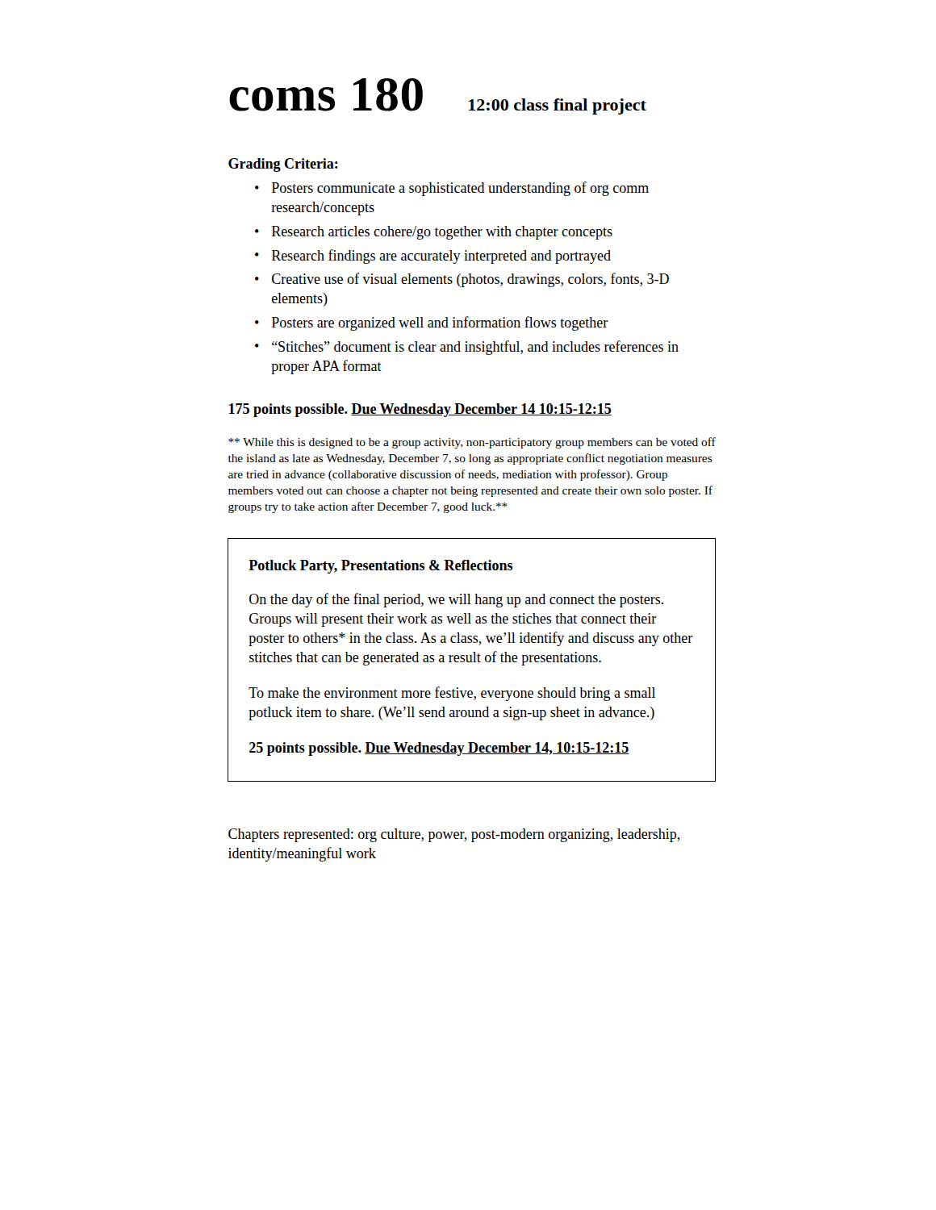coms 180
12:00 class final project
Grading Criteria:
Posters communicate a sophisticated understanding of org comm research/concepts
Research articles cohere/go together with chapter concepts
Research findings are accurately interpreted and portrayed
Creative use of visual elements (photos, drawings, colors, fonts, 3-D elements)
Posters are organized well and information flows together
“Stitches” document is clear and insightful, and includes references in proper APA format
175 points possible. Due Wednesday December 14 10:15-12:15
** While this is designed to be a group activity, non-participatory group members can be voted off the island as late as Wednesday, December 7, so long as appropriate conflict negotiation measures are tried in advance (collaborative discussion of needs, mediation with professor). Group members voted out can choose a chapter not being represented and create their own solo poster. If groups try to take action after December 7, good luck.**
Potluck Party, Presentations & Reflections
On the day of the final period, we will hang up and connect the posters. Groups will present their work as well as the stiches that connect their poster to others* in the class. As a class, we’ll identify and discuss any other stitches that can be generated as a result of the presentations.
To make the environment more festive, everyone should bring a small potluck item to share. (We’ll send around a sign-up sheet in advance.)
25 points possible. Due Wednesday December 14, 10:15-12:15
Chapters represented: org culture, power, post-modern organizing, leadership, identity/meaningful work